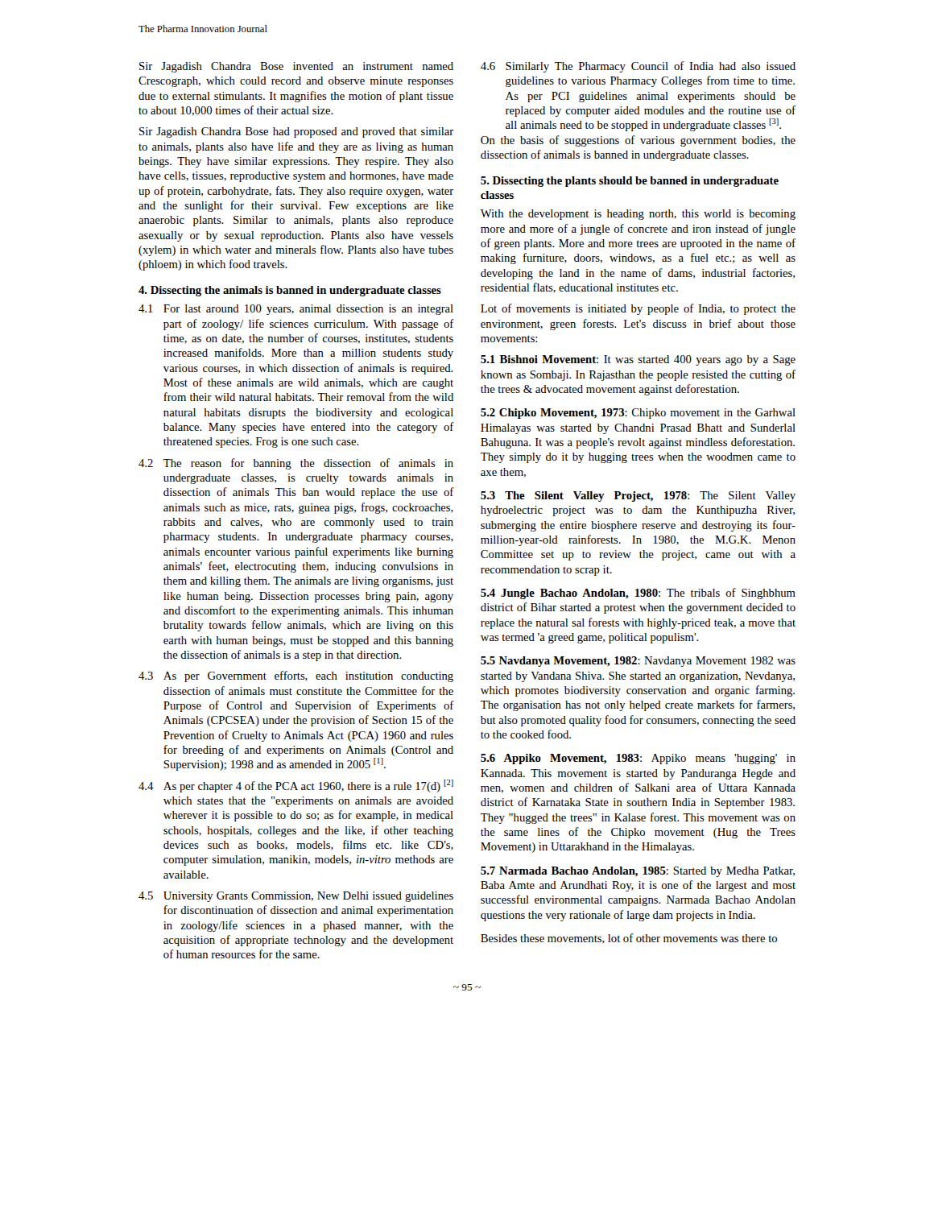The Pharma Innovation Journal
Sir Jagadish Chandra Bose invented an instrument named Crescograph, which could record and observe minute responses due to external stimulants. It magnifies the motion of plant tissue to about 10,000 times of their actual size.
Sir Jagadish Chandra Bose had proposed and proved that similar to animals, plants also have life and they are as living as human beings. They have similar expressions. They respire. They also have cells, tissues, reproductive system and hormones, have made up of protein, carbohydrate, fats. They also require oxygen, water and the sunlight for their survival. Few exceptions are like anaerobic plants. Similar to animals, plants also reproduce asexually or by sexual reproduction. Plants also have vessels (xylem) in which water and minerals flow. Plants also have tubes (phloem) in which food travels.
4. Dissecting the animals is banned in undergraduate classes
4.1 For last around 100 years, animal dissection is an integral part of zoology/ life sciences curriculum. With passage of time, as on date, the number of courses, institutes, students increased manifolds. More than a million students study various courses, in which dissection of animals is required. Most of these animals are wild animals, which are caught from their wild natural habitats. Their removal from the wild natural habitats disrupts the biodiversity and ecological balance. Many species have entered into the category of threatened species. Frog is one such case.
4.2 The reason for banning the dissection of animals in undergraduate classes, is cruelty towards animals in dissection of animals This ban would replace the use of animals such as mice, rats, guinea pigs, frogs, cockroaches, rabbits and calves, who are commonly used to train pharmacy students. In undergraduate pharmacy courses, animals encounter various painful experiments like burning animals' feet, electrocuting them, inducing convulsions in them and killing them. The animals are living organisms, just like human being. Dissection processes bring pain, agony and discomfort to the experimenting animals. This inhuman brutality towards fellow animals, which are living on this earth with human beings, must be stopped and this banning the dissection of animals is a step in that direction.
4.3 As per Government efforts, each institution conducting dissection of animals must constitute the Committee for the Purpose of Control and Supervision of Experiments of Animals (CPCSEA) under the provision of Section 15 of the Prevention of Cruelty to Animals Act (PCA) 1960 and rules for breeding of and experiments on Animals (Control and Supervision); 1998 and as amended in 2005 [1].
4.4 As per chapter 4 of the PCA act 1960, there is a rule 17(d) [2] which states that the "experiments on animals are avoided wherever it is possible to do so; as for example, in medical schools, hospitals, colleges and the like, if other teaching devices such as books, models, films etc. like CD's, computer simulation, manikin, models, in-vitro methods are available.
4.5 University Grants Commission, New Delhi issued guidelines for discontinuation of dissection and animal experimentation in zoology/life sciences in a phased manner, with the acquisition of appropriate technology and the development of human resources for the same.
4.6 Similarly The Pharmacy Council of India had also issued guidelines to various Pharmacy Colleges from time to time. As per PCI guidelines animal experiments should be replaced by computer aided modules and the routine use of all animals need to be stopped in undergraduate classes [3].
On the basis of suggestions of various government bodies, the dissection of animals is banned in undergraduate classes.
5. Dissecting the plants should be banned in undergraduate classes
With the development is heading north, this world is becoming more and more of a jungle of concrete and iron instead of jungle of green plants. More and more trees are uprooted in the name of making furniture, doors, windows, as a fuel etc.; as well as developing the land in the name of dams, industrial factories, residential flats, educational institutes etc.
Lot of movements is initiated by people of India, to protect the environment, green forests. Let's discuss in brief about those movements:
5.1 Bishnoi Movement: It was started 400 years ago by a Sage known as Sombaji. In Rajasthan the people resisted the cutting of the trees & advocated movement against deforestation.
5.2 Chipko Movement, 1973: Chipko movement in the Garhwal Himalayas was started by Chandni Prasad Bhatt and Sunderlal Bahuguna. It was a people's revolt against mindless deforestation. They simply do it by hugging trees when the woodmen came to axe them,
5.3 The Silent Valley Project, 1978: The Silent Valley hydroelectric project was to dam the Kunthipuzha River, submerging the entire biosphere reserve and destroying its four-million-year-old rainforests. In 1980, the M.G.K. Menon Committee set up to review the project, came out with a recommendation to scrap it.
5.4 Jungle Bachao Andolan, 1980: The tribals of Singhbhum district of Bihar started a protest when the government decided to replace the natural sal forests with highly-priced teak, a move that was termed 'a greed game, political populism'.
5.5 Navdanya Movement, 1982: Navdanya Movement 1982 was started by Vandana Shiva. She started an organization, Nevdanya, which promotes biodiversity conservation and organic farming. The organisation has not only helped create markets for farmers, but also promoted quality food for consumers, connecting the seed to the cooked food.
5.6 Appiko Movement, 1983: Appiko means 'hugging' in Kannada. This movement is started by Panduranga Hegde and men, women and children of Salkani area of Uttara Kannada district of Karnataka State in southern India in September 1983. They "hugged the trees" in Kalase forest. This movement was on the same lines of the Chipko movement (Hug the Trees Movement) in Uttarakhand in the Himalayas.
5.7 Narmada Bachao Andolan, 1985: Started by Medha Patkar, Baba Amte and Arundhati Roy, it is one of the largest and most successful environmental campaigns. Narmada Bachao Andolan questions the very rationale of large dam projects in India.
Besides these movements, lot of other movements was there to
~ 95 ~